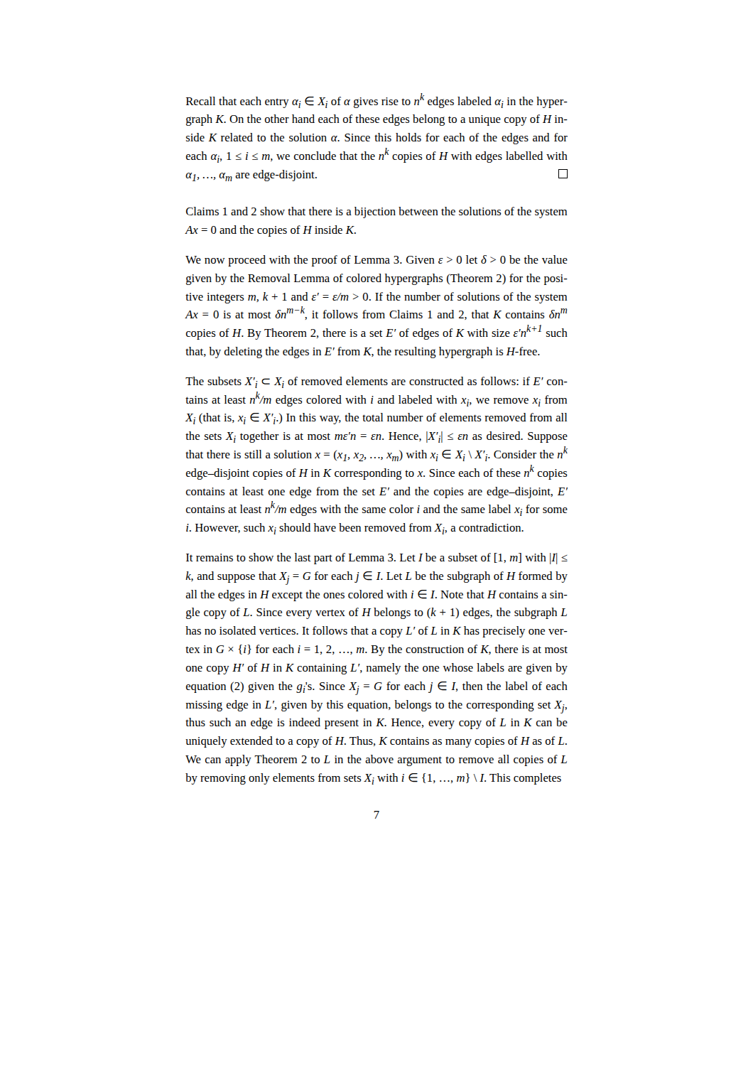Recall that each entry αi ∈ Xi of α gives rise to nk edges labeled αi in the hypergraph K. On the other hand each of these edges belong to a unique copy of H inside K related to the solution α. Since this holds for each of the edges and for each αi, 1 ≤ i ≤ m, we conclude that the nk copies of H with edges labelled with α1, …, αm are edge-disjoint.
Claims 1 and 2 show that there is a bijection between the solutions of the system Ax = 0 and the copies of H inside K.
We now proceed with the proof of Lemma 3. Given ε > 0 let δ > 0 be the value given by the Removal Lemma of colored hypergraphs (Theorem 2) for the positive integers m, k + 1 and ε′ = ε/m > 0. If the number of solutions of the system Ax = 0 is at most δnm−k, it follows from Claims 1 and 2, that K contains δnm copies of H. By Theorem 2, there is a set E′ of edges of K with size ε′nk+1 such that, by deleting the edges in E′ from K, the resulting hypergraph is H-free.
The subsets X′i ⊂ Xi of removed elements are constructed as follows: if E′ contains at least nk/m edges colored with i and labeled with xi, we remove xi from Xi (that is, xi ∈ X′i.) In this way, the total number of elements removed from all the sets Xi together is at most mε′n = εn. Hence, |X′i| ≤ εn as desired. Suppose that there is still a solution x = (x1, x2, …, xm) with xi ∈ Xi \ X′i. Consider the nk edge–disjoint copies of H in K corresponding to x. Since each of these nk copies contains at least one edge from the set E′ and the copies are edge–disjoint, E′ contains at least nk/m edges with the same color i and the same label xi for some i. However, such xi should have been removed from Xi, a contradiction.
It remains to show the last part of Lemma 3. Let I be a subset of [1, m] with |I| ≤ k, and suppose that Xj = G for each j ∈ I. Let L be the subgraph of H formed by all the edges in H except the ones colored with i ∈ I. Note that H contains a single copy of L. Since every vertex of H belongs to (k + 1) edges, the subgraph L has no isolated vertices. It follows that a copy L′ of L in K has precisely one vertex in G × {i} for each i = 1, 2, …, m. By the construction of K, there is at most one copy H′ of H in K containing L′, namely the one whose labels are given by equation (2) given the gi's. Since Xj = G for each j ∈ I, then the label of each missing edge in L′, given by this equation, belongs to the corresponding set Xj, thus such an edge is indeed present in K. Hence, every copy of L in K can be uniquely extended to a copy of H. Thus, K contains as many copies of H as of L. We can apply Theorem 2 to L in the above argument to remove all copies of L by removing only elements from sets Xi with i ∈ {1, …, m} \ I. This completes
7